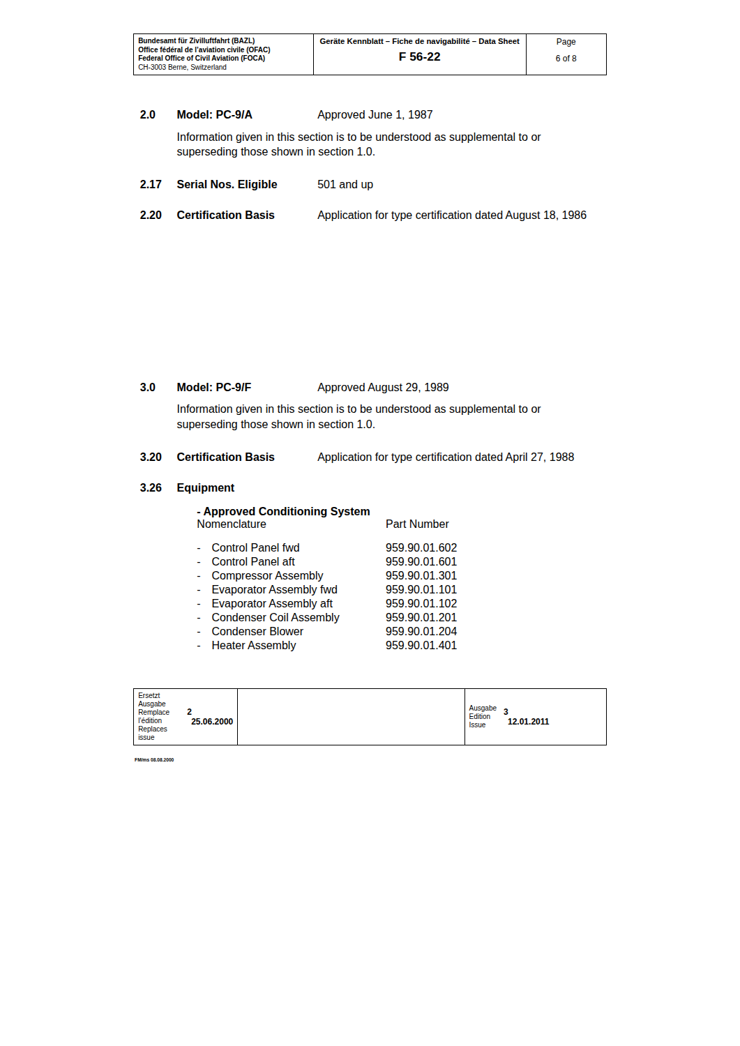| Bundesamt für Zivilluftfahrt (BAZL) Office fédéral de l’aviation civile (OFAC) Federal Office of Civil Aviation (FOCA) CH-3003 Berne, Switzerland | Geräte Kennblatt – Fiche de navigabilité – Data Sheet F 56-22 | Page 6 of 8 |
2.0
Model: PC-9/A
Approved June 1, 1987
Information given in this section is to be understood as supplemental to or superseding those shown in section 1.0.
2.17
Serial Nos. Eligible
501 and up
2.20
Certification Basis
Application for type certification dated August 18, 1986
3.0
Model: PC-9/F
Approved August 29, 1989
Information given in this section is to be understood as supplemental to or superseding those shown in section 1.0.
3.20
Certification Basis
Application for type certification dated April 27, 1988
3.26
Equipment
- Approved Conditioning System
Nomenclature
Part Number
| - | Control Panel fwd | 959.90.01.602 |
| - | Control Panel aft | 959.90.01.601 |
| - | Compressor Assembly | 959.90.01.301 |
| - | Evaporator Assembly fwd | 959.90.01.101 |
| - | Evaporator Assembly aft | 959.90.01.102 |
| - | Condenser Coil Assembly | 959.90.01.201 |
| - | Condenser Blower | 959.90.01.204 |
| - | Heater Assembly | 959.90.01.401 |
| Ersetzt Ausgabe Remplace l’édition Replaces issue 2 25.06.2000 | | Ausgabe Edition Issue 3 12.01.2011 |
FM/ms 08.08.2000